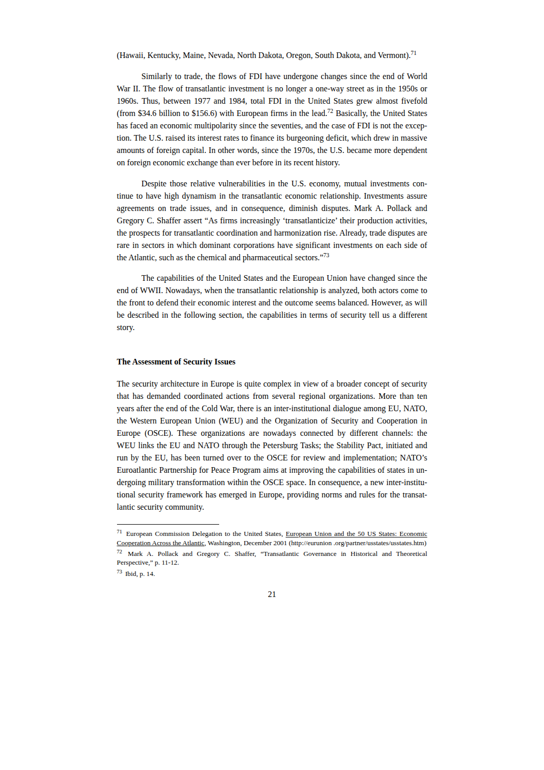(Hawaii, Kentucky, Maine, Nevada, North Dakota, Oregon, South Dakota, and Vermont).71
Similarly to trade, the flows of FDI have undergone changes since the end of World War II. The flow of transatlantic investment is no longer a one-way street as in the 1950s or 1960s. Thus, between 1977 and 1984, total FDI in the United States grew almost fivefold (from $34.6 billion to $156.6) with European firms in the lead.72 Basically, the United States has faced an economic multipolarity since the seventies, and the case of FDI is not the exception. The U.S. raised its interest rates to finance its burgeoning deficit, which drew in massive amounts of foreign capital. In other words, since the 1970s, the U.S. became more dependent on foreign economic exchange than ever before in its recent history.
Despite those relative vulnerabilities in the U.S. economy, mutual investments continue to have high dynamism in the transatlantic economic relationship. Investments assure agreements on trade issues, and in consequence, diminish disputes. Mark A. Pollack and Gregory C. Shaffer assert “As firms increasingly ‘transatlanticize’ their production activities, the prospects for transatlantic coordination and harmonization rise. Already, trade disputes are rare in sectors in which dominant corporations have significant investments on each side of the Atlantic, such as the chemical and pharmaceutical sectors.”73
The capabilities of the United States and the European Union have changed since the end of WWII. Nowadays, when the transatlantic relationship is analyzed, both actors come to the front to defend their economic interest and the outcome seems balanced. However, as will be described in the following section, the capabilities in terms of security tell us a different story.
The Assessment of Security Issues
The security architecture in Europe is quite complex in view of a broader concept of security that has demanded coordinated actions from several regional organizations. More than ten years after the end of the Cold War, there is an inter-institutional dialogue among EU, NATO, the Western European Union (WEU) and the Organization of Security and Cooperation in Europe (OSCE). These organizations are nowadays connected by different channels: the WEU links the EU and NATO through the Petersburg Tasks; the Stability Pact, initiated and run by the EU, has been turned over to the OSCE for review and implementation; NATO’s Euroatlantic Partnership for Peace Program aims at improving the capabilities of states in undergoing military transformation within the OSCE space. In consequence, a new inter-institutional security framework has emerged in Europe, providing norms and rules for the transatlantic security community.
71 European Commission Delegation to the United States, European Union and the 50 US States: Economic Cooperation Across the Atlantic, Washington, December 2001 (http://eurunion .org/partner/usstates/usstates.htm)
72 Mark A. Pollack and Gregory C. Shaffer, “Transatlantic Governance in Historical and Theoretical Perspective,” p. 11-12.
73 Ibid, p. 14.
21